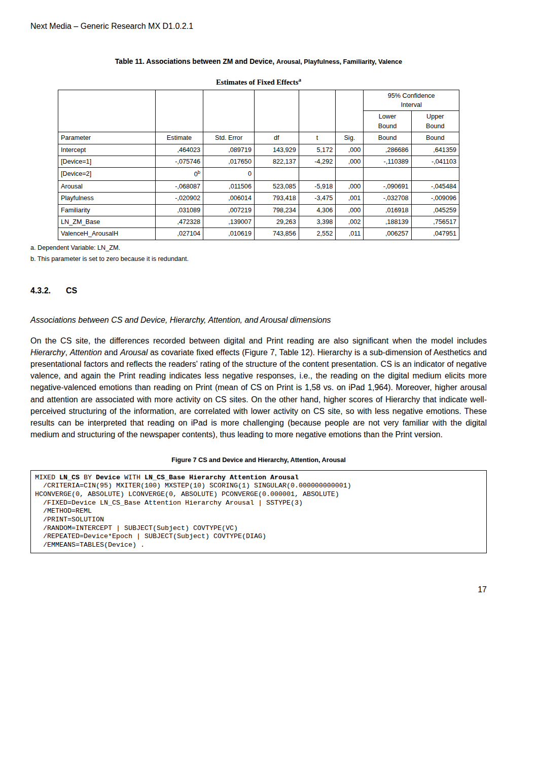Next Media – Generic Research MX D1.0.2.1
Table 11. Associations between ZM and Device, Arousal, Playfulness, Familiarity, Valence
Estimates of Fixed Effectsa
| | | | | | | 95% Confidence Interval |
| Lower Bound | Upper Bound |
| Parameter | Estimate | Std. Error | df | t | Sig. | Bound | Bound |
| Intercept | ,464023 | ,089719 | 143,929 | 5,172 | ,000 | ,286686 | ,641359 |
| [Device=1] | -,075746 | ,017650 | 822,137 | -4,292 | ,000 | -,110389 | -,041103 |
| [Device=2] | 0 b | 0 | | | | | |
| Arousal | -,068087 | ,011506 | 523,085 | -5,918 | ,000 | -,090691 | -,045484 |
| Playfulness | -,020902 | ,006014 | 793,418 | -3,475 | ,001 | -,032708 | -,009096 |
| Familiarity | ,031089 | ,007219 | 798,234 | 4,306 | ,000 | ,016918 | ,045259 |
| LN_ZM_Base | ,472328 | ,139007 | 29,263 | 3,398 | ,002 | ,188139 | ,756517 |
| ValenceH_ArousalH | ,027104 | ,010619 | 743,856 | 2,552 | ,011 | ,006257 | ,047951 |
a. Dependent Variable: LN_ZM.
b. This parameter is set to zero because it is redundant.
4.3.2. CS
Associations between CS and Device, Hierarchy, Attention, and Arousal dimensions
On the CS site, the differences recorded between digital and Print reading are also significant when the model includes Hierarchy, Attention and Arousal as covariate fixed effects (Figure 7, Table 12). Hierarchy is a sub-dimension of Aesthetics and presentational factors and reflects the readers' rating of the structure of the content presentation. CS is an indicator of negative valence, and again the Print reading indicates less negative responses, i.e., the reading on the digital medium elicits more negative-valenced emotions than reading on Print (mean of CS on Print is 1,58 vs. on iPad 1,964). Moreover, higher arousal and attention are associated with more activity on CS sites. On the other hand, higher scores of Hierarchy that indicate well-perceived structuring of the information, are correlated with lower activity on CS site, so with less negative emotions. These results can be interpreted that reading on iPad is more challenging (because people are not very familiar with the digital medium and structuring of the newspaper contents), thus leading to more negative emotions than the Print version.
Figure 7 CS and Device and Hierarchy, Attention, Arousal
MIXED LN_CS BY Device WITH LN_CS_Base Hierarchy Attention Arousal
  /CRITERIA=CIN(95) MXITER(100) MXSTEP(10) SCORING(1) SINGULAR(0.000000000001)
HCONVERGE(0, ABSOLUTE) LCONVERGE(0, ABSOLUTE) PCONVERGE(0.000001, ABSOLUTE)
  /FIXED=Device LN_CS_Base Attention Hierarchy Arousal | SSTYPE(3)
  /METHOD=REML
  /PRINT=SOLUTION
  /RANDOM=INTERCEPT | SUBJECT(Subject) COVTYPE(VC)
  /REPEATED=Device*Epoch | SUBJECT(Subject) COVTYPE(DIAG)
  /EMMEANS=TABLES(Device) .
17